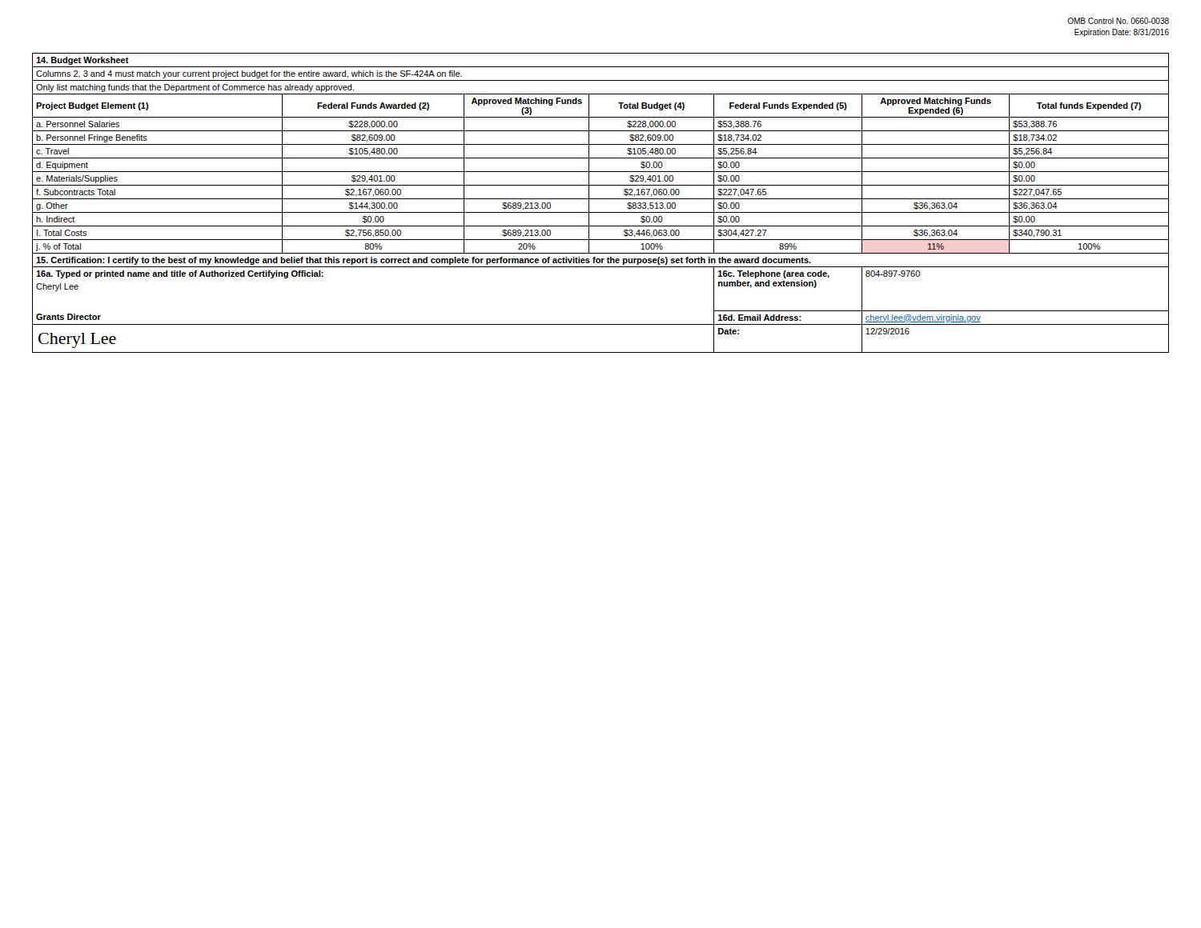OMB Control No. 0660-0038
Expiration Date: 8/31/2016
| 14. Budget Worksheet |
| Columns 2, 3 and 4 must match your current project budget for the entire award, which is the SF-424A on file. |
| Only list matching funds that the Department of Commerce has already approved. |
| Project Budget Element (1) | Federal Funds Awarded (2) | Approved Matching Funds (3) | Total Budget (4) | Federal Funds Expended (5) | Approved Matching Funds Expended (6) | Total funds Expended (7) |
| a. Personnel Salaries | $228,000.00 | | $228,000.00 | $53,388.76 | | $53,388.76 |
| b. Personnel Fringe Benefits | $82,609.00 | | $82,609.00 | $18,734.02 | | $18,734.02 |
| c. Travel | $105,480.00 | | $105,480.00 | $5,256.84 | | $5,256.84 |
| d. Equipment | | | $0.00 | $0.00 | | $0.00 |
| e. Materials/Supplies | $29,401.00 | | $29,401.00 | $0.00 | | $0.00 |
| f. Subcontracts Total | $2,167,060.00 | | $2,167,060.00 | $227,047.65 | | $227,047.65 |
| g. Other | $144,300.00 | $689,213.00 | $833,513.00 | $0.00 | $36,363.04 | $36,363.04 |
| h. Indirect | $0.00 | | $0.00 | $0.00 | | $0.00 |
| I. Total Costs | $2,756,850.00 | $689,213.00 | $3,446,063.00 | $304,427.27 | $36,363.04 | $340,790.31 |
| j. % of Total | 80% | 20% | 100% | 89% | 11% | 100% |
| 15. Certification: I certify to the best of my knowledge and belief that this report is correct and complete for performance of activities for the purpose(s) set forth in the award documents. |
| 16a. Typed or printed name and title of Authorized Certifying Official: | 16c. Telephone (area code, number, and extension) | 804-897-9760 |
| Cheryl Lee |
| Grants Director | 16d. Email Address: | cheryl.lee@vdem.virginia.gov |
| Cheryl Lee | Date: | 12/29/2016 |